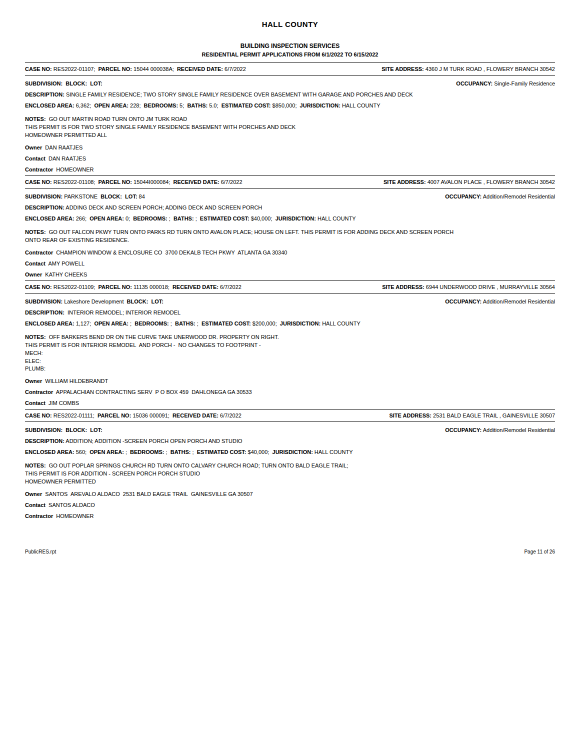HALL COUNTY
BUILDING INSPECTION SERVICES
RESIDENTIAL PERMIT APPLICATIONS FROM 6/1/2022 TO 6/15/2022
CASE NO: RES2022-01107; PARCEL NO: 15044 000038A; RECEIVED DATE: 6/7/2022
SITE ADDRESS: 4360 J M TURK ROAD , FLOWERY BRANCH 30542
SUBDIVISION: BLOCK: LOT:
OCCUPANCY: Single-Family Residence
DESCRIPTION: SINGLE FAMILY RESIDENCE; TWO STORY SINGLE FAMILY RESIDENCE OVER BASEMENT WITH GARAGE AND PORCHES AND DECK
ENCLOSED AREA: 6,362; OPEN AREA: 228; BEDROOMS: 5; BATHS: 5.0; ESTIMATED COST: $850,000; JURISDICTION: HALL COUNTY
NOTES: GO OUT MARTIN ROAD TURN ONTO JM TURK ROAD
THIS PERMIT IS FOR TWO STORY SINGLE FAMILY RESIDENCE BASEMENT WITH PORCHES AND DECK
HOMEOWNER PERMITTED ALL
Owner DAN RAATJES
Contact DAN RAATJES
Contractor HOMEOWNER
CASE NO: RES2022-01108; PARCEL NO: 15044I000084; RECEIVED DATE: 6/7/2022
SITE ADDRESS: 4007 AVALON PLACE , FLOWERY BRANCH 30542
SUBDIVISION: PARKSTONE BLOCK: LOT: 84
OCCUPANCY: Addition/Remodel Residential
DESCRIPTION: ADDING DECK AND SCREEN PORCH; ADDING DECK AND SCREEN PORCH
ENCLOSED AREA: 266; OPEN AREA: 0; BEDROOMS: ; BATHS: ; ESTIMATED COST: $40,000; JURISDICTION: HALL COUNTY
NOTES: GO OUT FALCON PKWY TURN ONTO PARKS RD TURN ONTO AVALON PLACE; HOUSE ON LEFT. THIS PERMIT IS FOR ADDING DECK AND SCREEN PORCH
ONTO REAR OF EXISTING RESIDENCE.
Contractor CHAMPION WINDOW & ENCLOSURE CO 3700 DEKALB TECH PKWY ATLANTA GA 30340
Contact AMY POWELL
Owner KATHY CHEEKS
CASE NO: RES2022-01109; PARCEL NO: 11135 000018; RECEIVED DATE: 6/7/2022
SITE ADDRESS: 6944 UNDERWOOD DRIVE , MURRAYVILLE 30564
SUBDIVISION: Lakeshore Development BLOCK: LOT:
OCCUPANCY: Addition/Remodel Residential
DESCRIPTION: INTERIOR REMODEL; INTERIOR REMODEL
ENCLOSED AREA: 1,127; OPEN AREA: ; BEDROOMS: ; BATHS: ; ESTIMATED COST: $200,000; JURISDICTION: HALL COUNTY
NOTES: OFF BARKERS BEND DR ON THE CURVE TAKE UNERWOOD DR. PROPERTY ON RIGHT.
THIS PERMIT IS FOR INTERIOR REMODEL AND PORCH - NO CHANGES TO FOOTPRINT -
MECH:
ELEC:
PLUMB:
Owner WILLIAM HILDEBRANDT
Contractor APPALACHIAN CONTRACTING SERV P O BOX 459 DAHLONEGA GA 30533
Contact JIM COMBS
CASE NO: RES2022-01111; PARCEL NO: 15036 000091; RECEIVED DATE: 6/7/2022
SITE ADDRESS: 2531 BALD EAGLE TRAIL , GAINESVILLE 30507
SUBDIVISION: BLOCK: LOT:
OCCUPANCY: Addition/Remodel Residential
DESCRIPTION: ADDITION; ADDITION -SCREEN PORCH OPEN PORCH AND STUDIO
ENCLOSED AREA: 560; OPEN AREA: ; BEDROOMS: ; BATHS: ; ESTIMATED COST: $40,000; JURISDICTION: HALL COUNTY
NOTES: GO OUT POPLAR SPRINGS CHURCH RD TURN ONTO CALVARY CHURCH ROAD; TURN ONTO BALD EAGLE TRAIL;
THIS PERMIT IS FOR ADDITION - SCREEN PORCH PORCH STUDIO
HOMEOWNER PERMITTED
Owner SANTOS AREVALO ALDACO 2531 BALD EAGLE TRAIL GAINESVILLE GA 30507
Contact SANTOS ALDACO
Contractor HOMEOWNER
PublicRES.rpt
Page 11 of 26